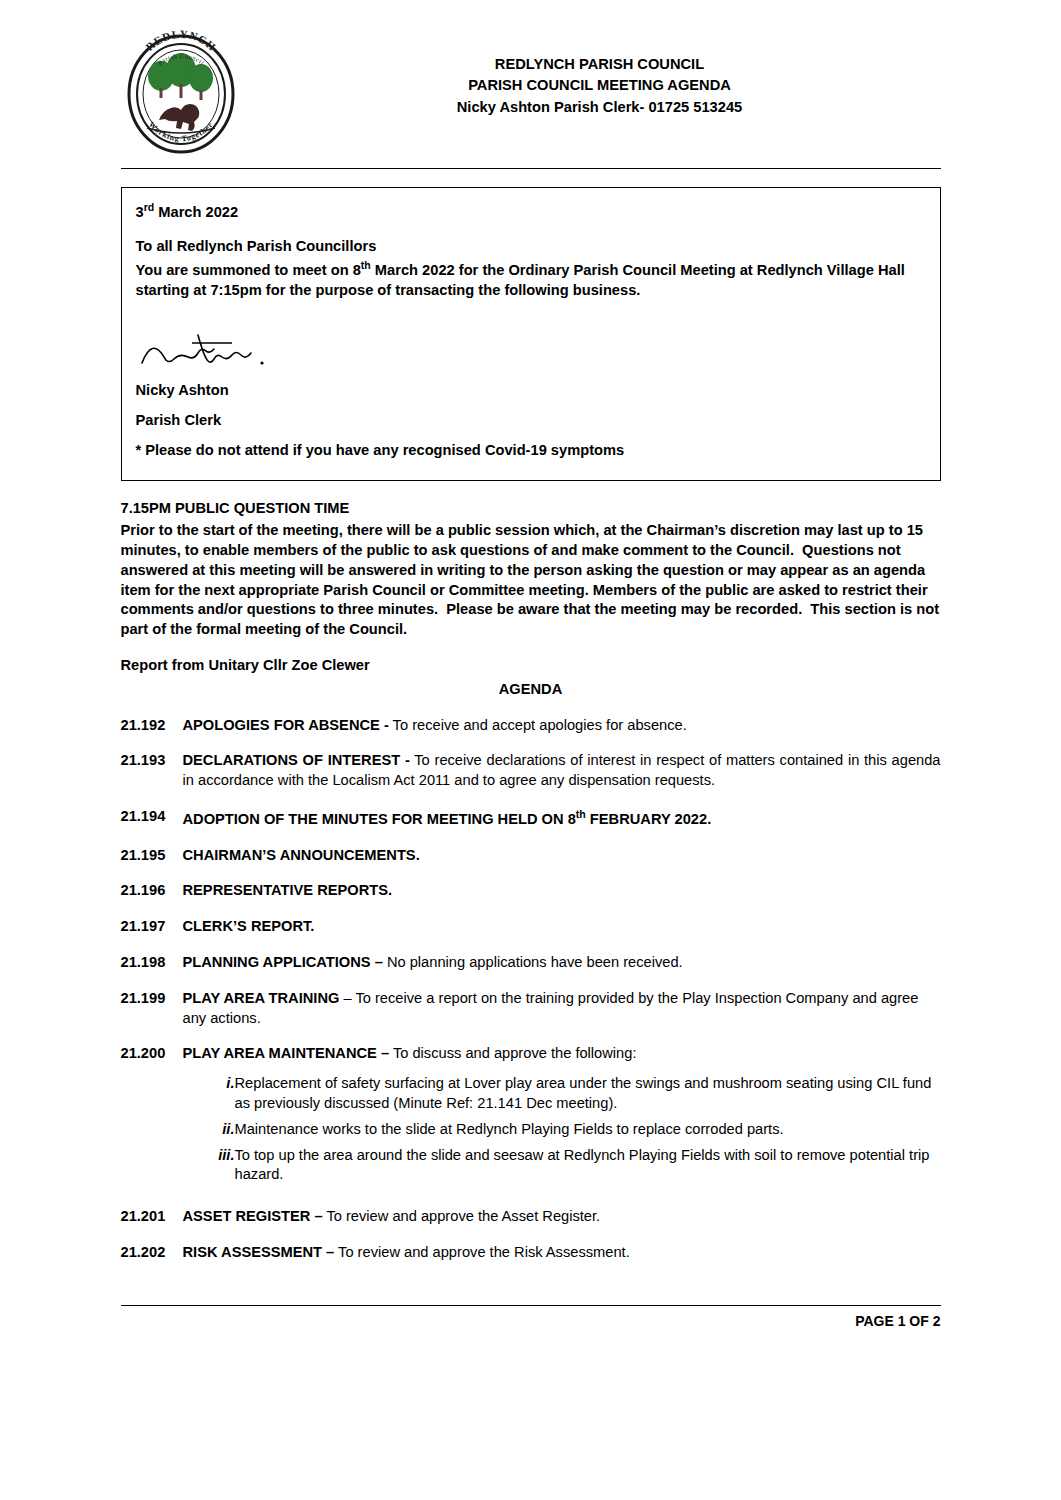REDLYNCH Parish Council Working Together
REDLYNCH PARISH COUNCIL
PARISH COUNCIL MEETING AGENDA
Nicky Ashton Parish Clerk- 01725 513245
3rd March 2022
To all Redlynch Parish Councillors
You are summoned to meet on 8th March 2022 for the Ordinary Parish Council Meeting at Redlynch Village Hall starting at 7:15pm for the purpose of transacting the following business.
Nicky Ashton
Parish Clerk
* Please do not attend if you have any recognised Covid-19 symptoms
7.15PM PUBLIC QUESTION TIME
Prior to the start of the meeting, there will be a public session which, at the Chairman’s discretion may last up to 15 minutes, to enable members of the public to ask questions of and make comment to the Council. Questions not answered at this meeting will be answered in writing to the person asking the question or may appear as an agenda item for the next appropriate Parish Council or Committee meeting. Members of the public are asked to restrict their comments and/or questions to three minutes. Please be aware that the meeting may be recorded. This section is not part of the formal meeting of the Council.
Report from Unitary Cllr Zoe Clewer
AGENDA
| 21.192 | APOLOGIES FOR ABSENCE - To receive and accept apologies for absence. |
| 21.193 | DECLARATIONS OF INTEREST - To receive declarations of interest in respect of matters contained in this agenda in accordance with the Localism Act 2011 and to agree any dispensation requests. |
| 21.194 | ADOPTION OF THE MINUTES FOR MEETING HELD ON 8 th FEBRUARY 2022. |
| 21.195 | CHAIRMAN’S ANNOUNCEMENTS. |
| 21.196 | REPRESENTATIVE REPORTS. |
| 21.197 | CLERK’S REPORT. |
| 21.198 | PLANNING APPLICATIONS – No planning applications have been received. |
| 21.199 | PLAY AREA TRAINING – To receive a report on the training provided by the Play Inspection Company and agree any actions. |
| 21.200 | PLAY AREA MAINTENANCE – To discuss and approve the following: / i. / Replacement of safety surfacing at Lover play area under the swings and mushroom seating using CIL fund as previously discussed (Minute Ref: 21.141 Dec meeting). / / ii. / Maintenance works to the slide at Redlynch Playing Fields to replace corroded parts. / / iii. / To top up the area around the slide and seesaw at Redlynch Playing Fields with soil to remove potential trip hazard. / |
| 21.201 | ASSET REGISTER – To review and approve the Asset Register. |
| 21.202 | RISK ASSESSMENT – To review and approve the Risk Assessment. |
PAGE 1 OF 2